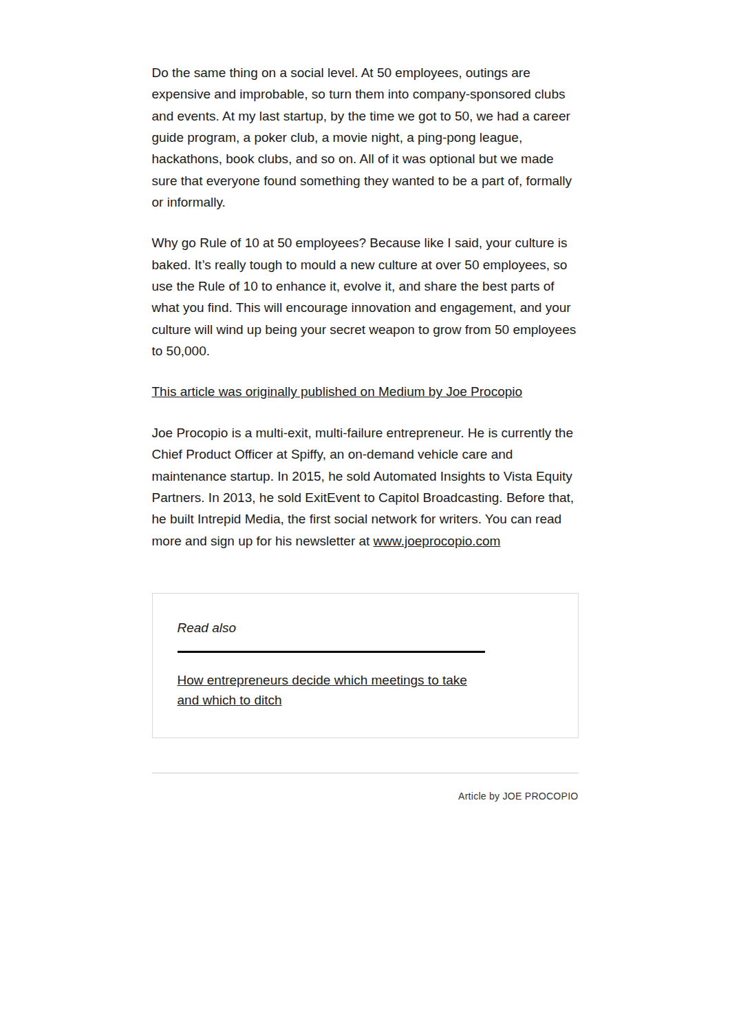Do the same thing on a social level. At 50 employees, outings are expensive and improbable, so turn them into company-sponsored clubs and events. At my last startup, by the time we got to 50, we had a career guide program, a poker club, a movie night, a ping-pong league, hackathons, book clubs, and so on. All of it was optional but we made sure that everyone found something they wanted to be a part of, formally or informally.
Why go Rule of 10 at 50 employees? Because like I said, your culture is baked. It’s really tough to mould a new culture at over 50 employees, so use the Rule of 10 to enhance it, evolve it, and share the best parts of what you find. This will encourage innovation and engagement, and your culture will wind up being your secret weapon to grow from 50 employees to 50,000.
This article was originally published on Medium by Joe Procopio
Joe Procopio is a multi-exit, multi-failure entrepreneur. He is currently the Chief Product Officer at Spiffy, an on-demand vehicle care and maintenance startup. In 2015, he sold Automated Insights to Vista Equity Partners. In 2013, he sold ExitEvent to Capitol Broadcasting. Before that, he built Intrepid Media, the first social network for writers. You can read more and sign up for his newsletter at www.joeprocopio.com
Read also
How entrepreneurs decide which meetings to take and which to ditch
Article by JOE PROCOPIO